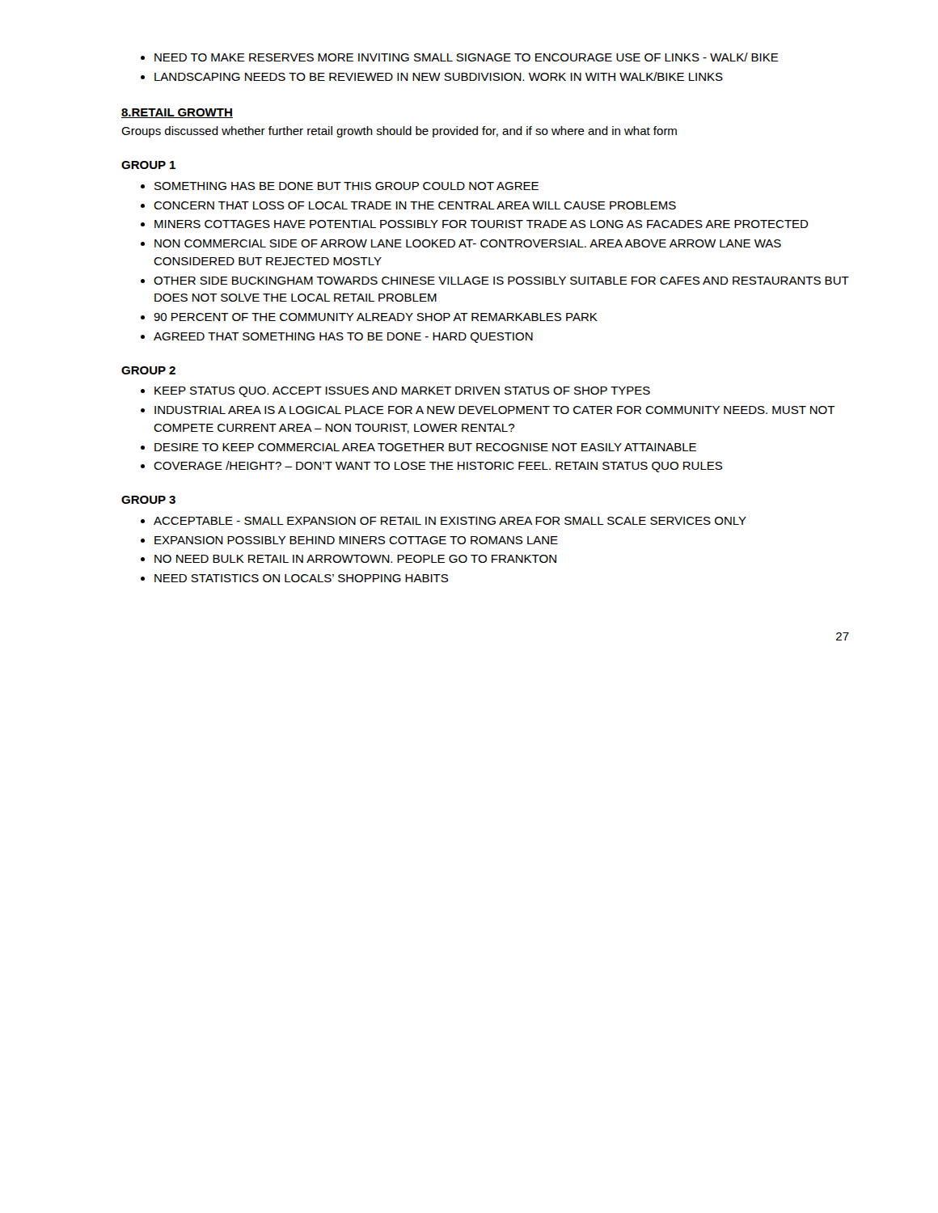Need to make reserves more inviting small signage to encourage use of links - walk/ bike
Landscaping needs to be reviewed in new subdivision. Work in with walk/bike links
8.Retail Growth
Groups discussed whether further retail growth should be provided for, and if so where and in what form
Group 1
Something has be done but this group could not agree
Concern that loss of local trade in the central area will cause problems
Miners cottages have potential possibly for tourist trade as long as facades are protected
Non commercial side of Arrow Lane looked at- controversial. Area above Arrow Lane was considered but rejected mostly
Other side Buckingham towards Chinese Village is possibly suitable for cafes and restaurants but does not solve the local retail problem
90 percent of the community already shop at Remarkables Park
Agreed that something has to be done - hard question
Group 2
Keep status quo. Accept issues and market driven status of shop types
Industrial area is a logical place for a new development to cater for community needs. Must not compete current area – non tourist, lower rental?
Desire to keep commercial area together but recognise not easily attainable
Coverage /height? – Don’t want to lose the historic feel. Retain status quo rules
Group 3
Acceptable - small expansion of retail in existing area for small scale services only
Expansion possibly behind Miners Cottage to Romans Lane
No need bulk retail in Arrowtown. People go to Frankton
Need statistics on locals’ shopping habits
27